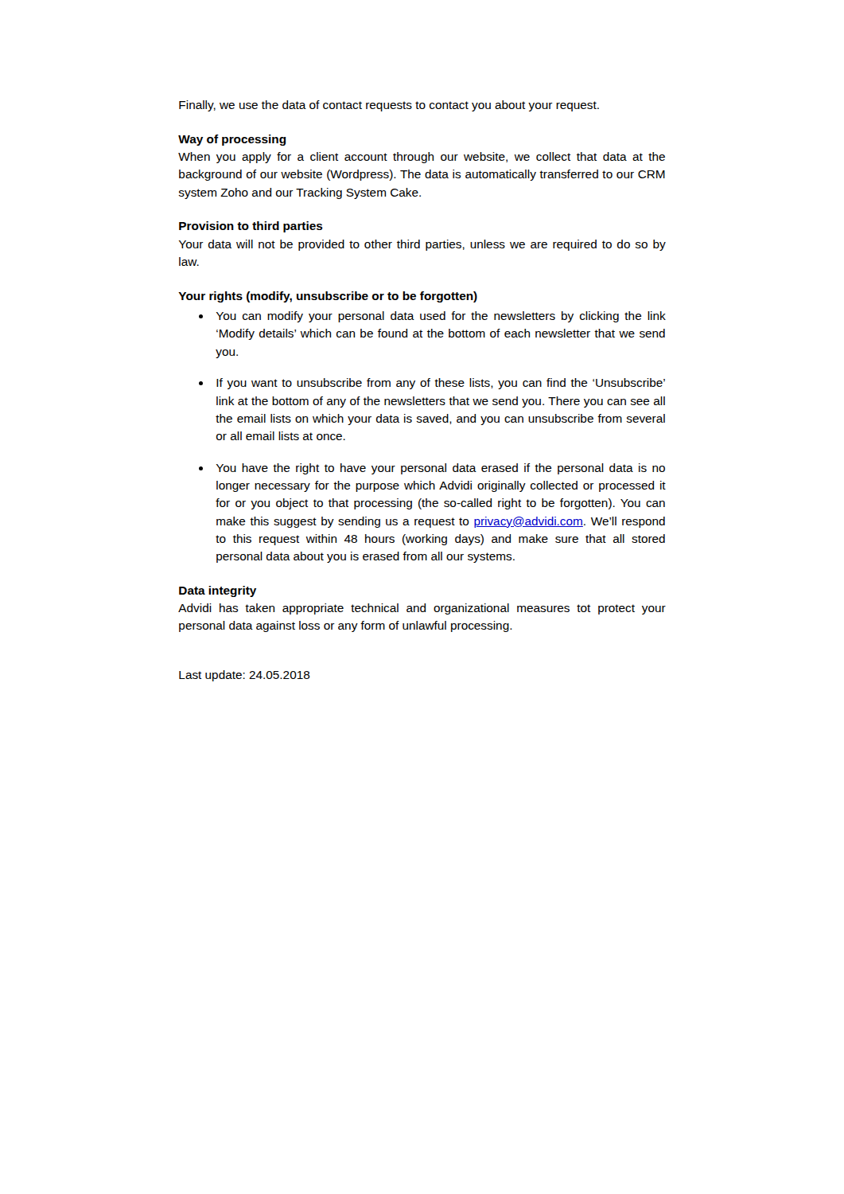Finally, we use the data of contact requests to contact you about your request.
Way of processing
When you apply for a client account through our website, we collect that data at the background of our website (Wordpress). The data is automatically transferred to our CRM system Zoho and our Tracking System Cake.
Provision to third parties
Your data will not be provided to other third parties, unless we are required to do so by law.
Your rights (modify, unsubscribe or to be forgotten)
You can modify your personal data used for the newsletters by clicking the link ‘Modify details’ which can be found at the bottom of each newsletter that we send you.
If you want to unsubscribe from any of these lists, you can find the ‘Unsubscribe’ link at the bottom of any of the newsletters that we send you. There you can see all the email lists on which your data is saved, and you can unsubscribe from several or all email lists at once.
You have the right to have your personal data erased if the personal data is no longer necessary for the purpose which Advidi originally collected or processed it for or you object to that processing (the so-called right to be forgotten). You can make this suggest by sending us a request to privacy@advidi.com. We’ll respond to this request within 48 hours (working days) and make sure that all stored personal data about you is erased from all our systems.
Data integrity
Advidi has taken appropriate technical and organizational measures tot protect your personal data against loss or any form of unlawful processing.
Last update: 24.05.2018